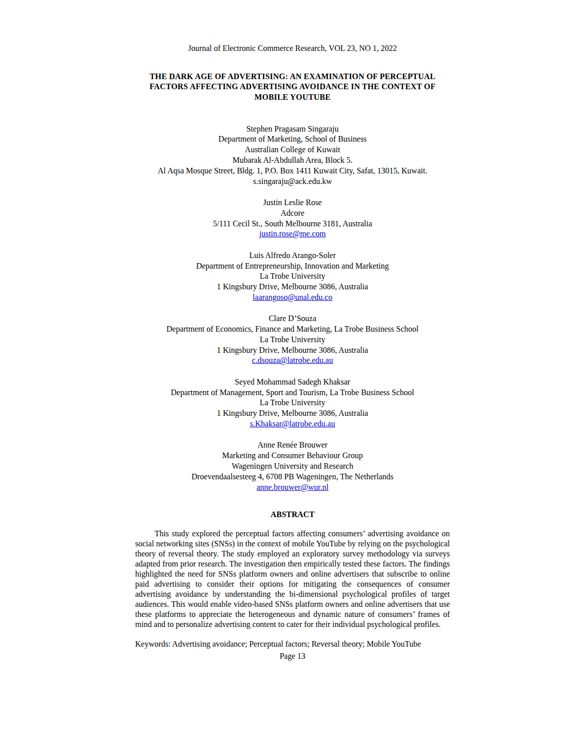Journal of Electronic Commerce Research, VOL 23, NO 1, 2022
The Dark Age of Advertising: An Examination of Perceptual Factors Affecting Advertising Avoidance in the Context of Mobile YouTube
Stephen Pragasam Singaraju
Department of Marketing, School of Business
Australian College of Kuwait
Mubarak Al-Abdullah Area, Block 5.
Al Aqsa Mosque Street, Bldg. 1, P.O. Box 1411 Kuwait City, Safat, 13015, Kuwait.
s.singaraju@ack.edu.kw
Justin Leslie Rose
Adcore
5/111 Cecil St., South Melbourne 3181, Australia
justin.rose@me.com
Luis Alfredo Arango-Soler
Department of Entrepreneurship, Innovation and Marketing
La Trobe University
1 Kingsbury Drive, Melbourne 3086, Australia
laarangoso@unal.edu.co
Clare D’Souza
Department of Economics, Finance and Marketing, La Trobe Business School
La Trobe University
1 Kingsbury Drive, Melbourne 3086, Australia
c.dsouza@latrobe.edu.au
Seyed Mohammad Sadegh Khaksar
Department of Management, Sport and Tourism, La Trobe Business School
La Trobe University
1 Kingsbury Drive, Melbourne 3086, Australia
s.Khaksar@latrobe.edu.au
Anne Renée Brouwer
Marketing and Consumer Behaviour Group
Wageningen University and Research
Droevendaalsesteeg 4, 6708 PB Wageningen, The Netherlands
anne.brouwer@wur.nl
Abstract
This study explored the perceptual factors affecting consumers’ advertising avoidance on social networking sites (SNSs) in the context of mobile YouTube by relying on the psychological theory of reversal theory. The study employed an exploratory survey methodology via surveys adapted from prior research. The investigation then empirically tested these factors. The findings highlighted the need for SNSs platform owners and online advertisers that subscribe to online paid advertising to consider their options for mitigating the consequences of consumer advertising avoidance by understanding the bi-dimensional psychological profiles of target audiences. This would enable video-based SNSs platform owners and online advertisers that use these platforms to appreciate the heterogeneous and dynamic nature of consumers’ frames of mind and to personalize advertising content to cater for their individual psychological profiles.
Keywords: Advertising avoidance; Perceptual factors; Reversal theory; Mobile YouTube
Page 13